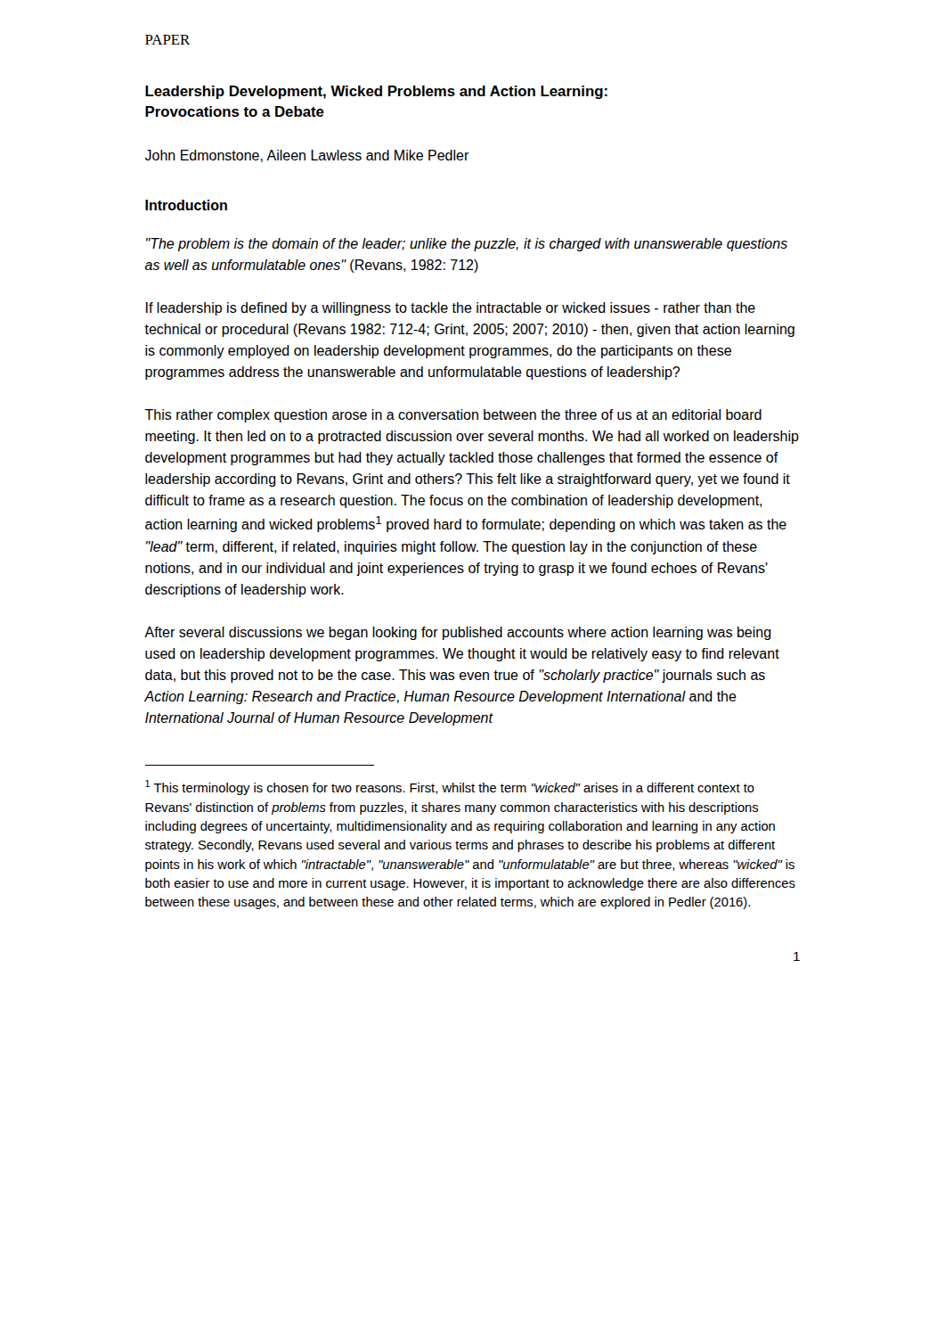PAPER
Leadership Development, Wicked Problems and Action Learning:
Provocations to a Debate
John Edmonstone, Aileen Lawless and Mike Pedler
Introduction
"The problem is the domain of the leader; unlike the puzzle, it is charged with unanswerable questions as well as unformulatable ones" (Revans, 1982: 712)
If leadership is defined by a willingness to tackle the intractable or wicked issues - rather than the technical or procedural (Revans 1982: 712-4; Grint, 2005; 2007; 2010) - then, given that action learning is commonly employed on leadership development programmes, do the participants on these programmes address the unanswerable and unformulatable questions of leadership?
This rather complex question arose in a conversation between the three of us at an editorial board meeting. It then led on to a protracted discussion over several months. We had all worked on leadership development programmes but had they actually tackled those challenges that formed the essence of leadership according to Revans, Grint and others? This felt like a straightforward query, yet we found it difficult to frame as a research question. The focus on the combination of leadership development, action learning and wicked problems1 proved hard to formulate; depending on which was taken as the "lead" term, different, if related, inquiries might follow. The question lay in the conjunction of these notions, and in our individual and joint experiences of trying to grasp it we found echoes of Revans' descriptions of leadership work.
After several discussions we began looking for published accounts where action learning was being used on leadership development programmes. We thought it would be relatively easy to find relevant data, but this proved not to be the case. This was even true of "scholarly practice" journals such as Action Learning: Research and Practice, Human Resource Development International and the International Journal of Human Resource Development
1 This terminology is chosen for two reasons. First, whilst the term "wicked" arises in a different context to Revans' distinction of problems from puzzles, it shares many common characteristics with his descriptions including degrees of uncertainty, multidimensionality and as requiring collaboration and learning in any action strategy. Secondly, Revans used several and various terms and phrases to describe his problems at different points in his work of which "intractable", "unanswerable" and "unformulatable" are but three, whereas "wicked" is both easier to use and more in current usage. However, it is important to acknowledge there are also differences between these usages, and between these and other related terms, which are explored in Pedler (2016).
1